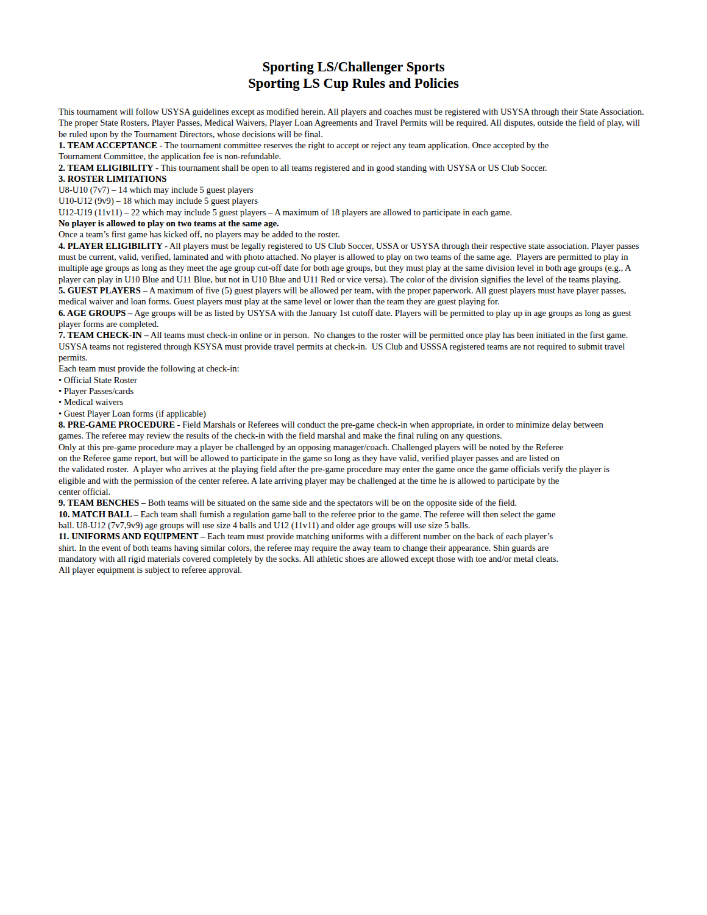Sporting LS/Challenger Sports
Sporting LS Cup Rules and Policies
This tournament will follow USYSA guidelines except as modified herein. All players and coaches must be registered with USYSA through their State Association. The proper State Rosters, Player Passes, Medical Waivers, Player Loan Agreements and Travel Permits will be required. All disputes, outside the field of play, will be ruled upon by the Tournament Directors, whose decisions will be final.
1. TEAM ACCEPTANCE - The tournament committee reserves the right to accept or reject any team application. Once accepted by the
Tournament Committee, the application fee is non-refundable.
2. TEAM ELIGIBILITY - This tournament shall be open to all teams registered and in good standing with USYSA or US Club Soccer.
3. ROSTER LIMITATIONS
U8-U10 (7v7) – 14 which may include 5 guest players
U10-U12 (9v9) – 18 which may include 5 guest players
U12-U19 (11v11) – 22 which may include 5 guest players – A maximum of 18 players are allowed to participate in each game.
No player is allowed to play on two teams at the same age.
Once a team’s first game has kicked off, no players may be added to the roster.
4. PLAYER ELIGIBILITY - All players must be legally registered to US Club Soccer, USSA or USYSA through their respective state association. Player passes must be current, valid, verified, laminated and with photo attached. No player is allowed to play on two teams of the same age. Players are permitted to play in multiple age groups as long as they meet the age group cut-off date for both age groups, but they must play at the same division level in both age groups (e.g., A player can play in U10 Blue and U11 Blue, but not in U10 Blue and U11 Red or vice versa). The color of the division signifies the level of the teams playing.
5. GUEST PLAYERS – A maximum of five (5) guest players will be allowed per team, with the proper paperwork. All guest players must have player passes, medical waiver and loan forms. Guest players must play at the same level or lower than the team they are guest playing for.
6. AGE GROUPS – Age groups will be as listed by USYSA with the January 1st cutoff date. Players will be permitted to play up in age groups as long as guest player forms are completed.
7. TEAM CHECK-IN – All teams must check-in online or in person. No changes to the roster will be permitted once play has been initiated in the first game. USYSA teams not registered through KSYSA must provide travel permits at check-in. US Club and USSSA registered teams are not required to submit travel permits.
Each team must provide the following at check-in:
Official State Roster
Player Passes/cards
Medical waivers
Guest Player Loan forms (if applicable)
8. PRE-GAME PROCEDURE - Field Marshals or Referees will conduct the pre-game check-in when appropriate, in order to minimize delay between
games. The referee may review the results of the check-in with the field marshal and make the final ruling on any questions.
Only at this pre-game procedure may a player be challenged by an opposing manager/coach. Challenged players will be noted by the Referee
on the Referee game report, but will be allowed to participate in the game so long as they have valid, verified player passes and are listed on
the validated roster. A player who arrives at the playing field after the pre-game procedure may enter the game once the game officials verify the player is
eligible and with the permission of the center referee. A late arriving player may be challenged at the time he is allowed to participate by the
center official.
9. TEAM BENCHES – Both teams will be situated on the same side and the spectators will be on the opposite side of the field.
10. MATCH BALL – Each team shall furnish a regulation game ball to the referee prior to the game. The referee will then select the game
ball. U8-U12 (7v7,9v9) age groups will use size 4 balls and U12 (11v11) and older age groups will use size 5 balls.
11. UNIFORMS AND EQUIPMENT – Each team must provide matching uniforms with a different number on the back of each player’s
shirt. In the event of both teams having similar colors, the referee may require the away team to change their appearance. Shin guards are
mandatory with all rigid materials covered completely by the socks. All athletic shoes are allowed except those with toe and/or metal cleats.
All player equipment is subject to referee approval.